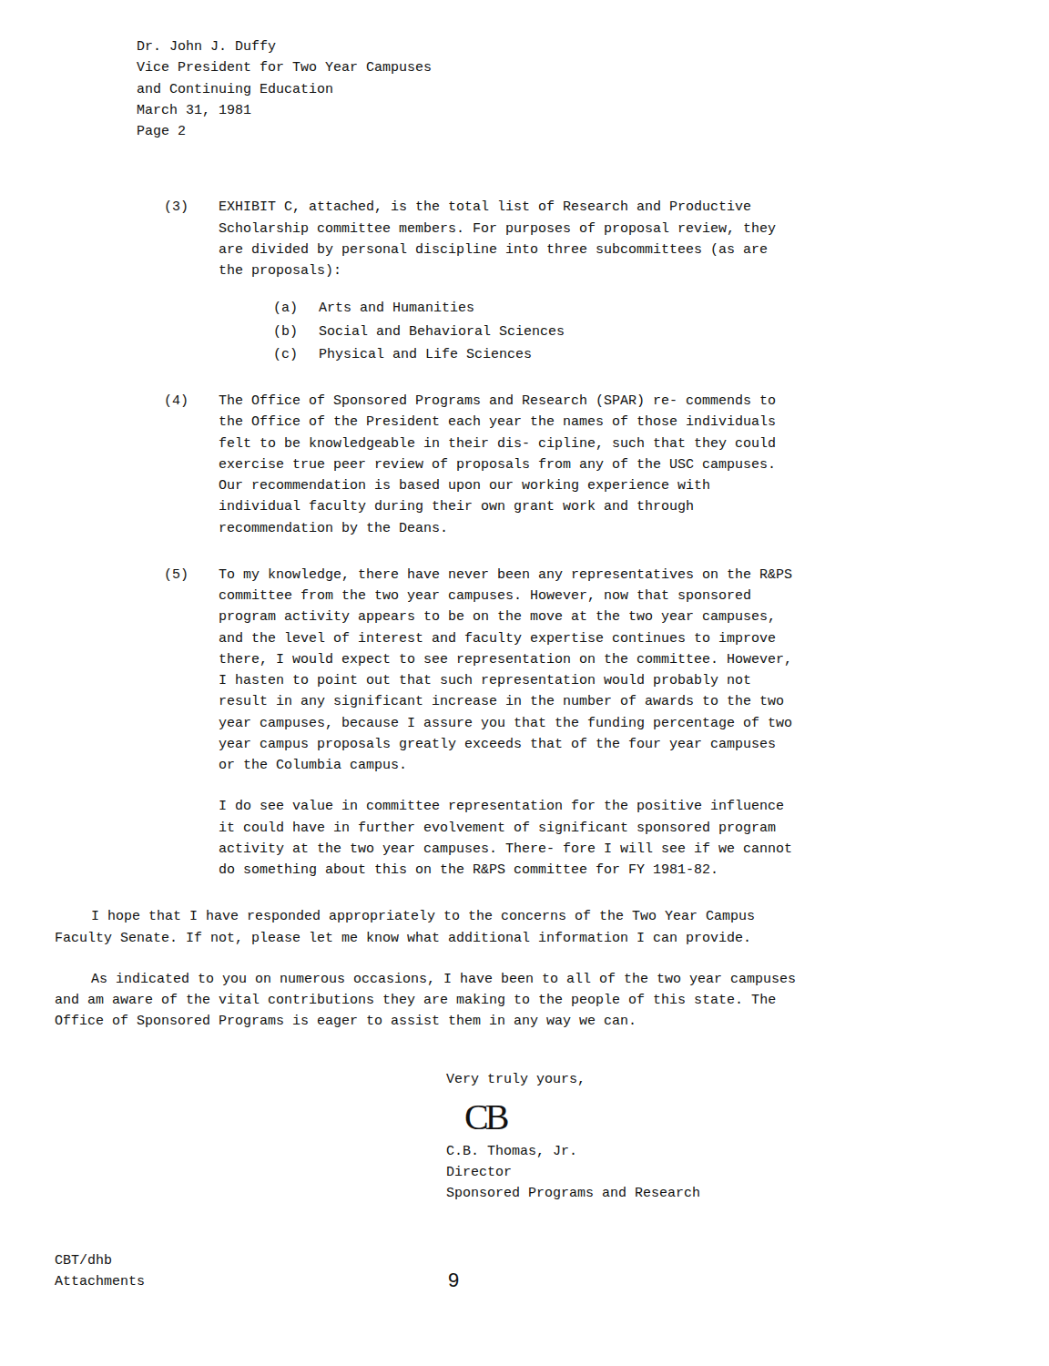Dr. John J. Duffy
Vice President for Two Year Campuses
and Continuing Education
March 31, 1981
Page 2
(3) EXHIBIT C, attached, is the total list of Research and Productive Scholarship committee members. For purposes of proposal review, they are divided by personal discipline into three subcommittees (as are the proposals):
(a) Arts and Humanities
(b) Social and Behavioral Sciences
(c) Physical and Life Sciences
(4) The Office of Sponsored Programs and Research (SPAR) re- commends to the Office of the President each year the names of those individuals felt to be knowledgeable in their dis- cipline, such that they could exercise true peer review of proposals from any of the USC campuses. Our recommendation is based upon our working experience with individual faculty during their own grant work and through recommendation by the Deans.
(5) To my knowledge, there have never been any representatives on the R&PS committee from the two year campuses. However, now that sponsored program activity appears to be on the move at the two year campuses, and the level of interest and faculty expertise continues to improve there, I would expect to see representation on the committee. However, I hasten to point out that such representation would probably not result in any significant increase in the number of awards to the two year campuses, because I assure you that the funding percentage of two year campus proposals greatly exceeds that of the four year campuses or the Columbia campus.
I do see value in committee representation for the positive influence it could have in further evolvement of significant sponsored program activity at the two year campuses. There- fore I will see if we cannot do something about this on the R&PS committee for FY 1981-82.
I hope that I have responded appropriately to the concerns of the Two Year Campus Faculty Senate. If not, please let me know what additional information I can provide.
As indicated to you on numerous occasions, I have been to all of the two year campuses and am aware of the vital contributions they are making to the people of this state. The Office of Sponsored Programs is eager to assist them in any way we can.
Very truly yours,
CB
C.B. Thomas, Jr.
Director
Sponsored Programs and Research
CBT/dhb
Attachments
9